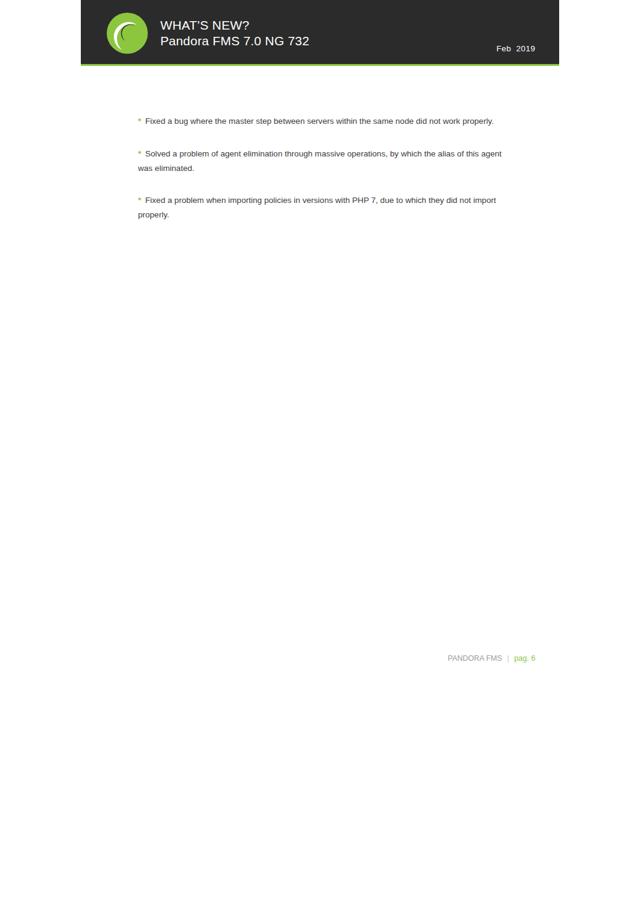WHAT’S NEW? Pandora FMS 7.0 NG 732
Feb 2019
* Fixed a bug where the master step between servers within the same node did not work properly.
* Solved a problem of agent elimination through massive operations, by which the alias of this agent was eliminated.
* Fixed a problem when importing policies in versions with PHP 7, due to which they did not import properly.
PANDORA FMS | pag. 6